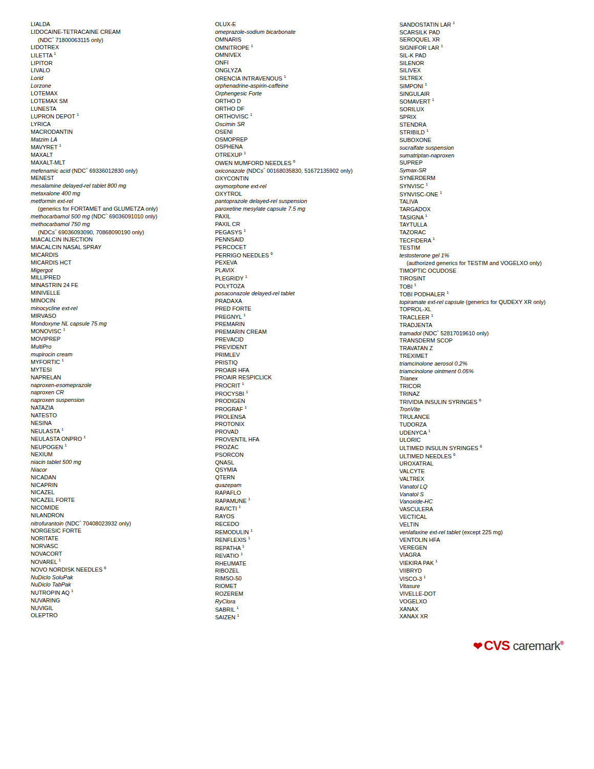LIALDA
LIDOCAINE-TETRACAINE CREAM
(NDC^ 71800063115 only)
LIDOTREX
LILETTA 1
LIPITOR
LIVALO
Lorid
Lorzone
LOTEMAX
LOTEMAX SM
LUNESTA
LUPRON DEPOT 1
LYRICA
MACRODANTIN
Matzim LA
MAVYRET 1
MAXALT
MAXALT-MLT
mefenamic acid (NDC^ 69336012830 only)
MENEST
mesalamine delayed-rel tablet 800 mg
metaxalone 400 mg
metformin ext-rel
(generics for FORTAMET and GLUMETZA only)
methocarbamol 500 mg (NDC^ 69036091010 only)
methocarbamol 750 mg
(NDCs^ 69036093090, 70868090190 only)
MIACALCIN INJECTION
MIACALCIN NASAL SPRAY
MICARDIS
MICARDIS HCT
Migergot
MILLIPRED
MINASTRIN 24 FE
MINIVELLE
MINOCIN
minocycline ext-rel
MIRVASO
Mondoxyne NL capsule 75 mg
MONOVISC 1
MOVIPREP
MultiPro
mupirocin cream
MYFORTIC 1
MYTESI
NAPRELAN
naproxen-esomeprazole
naproxen CR
naproxen suspension
NATAZIA
NATESTO
NESINA
NEULASTA 1
NEULASTA ONPRO 1
NEUPOGEN 1
NEXIUM
niacin tablet 500 mg
Niacor
NICADAN
NICAPRIN
NICAZEL
NICAZEL FORTE
NICOMIDE
NILANDRON
nitrofurantoin (NDC^ 70408023932 only)
NORGESIC FORTE
NORITATE
NORVASC
NOVACORT
NOVAREL 1
NOVO NORDISK NEEDLES 6
NuDiclo SoluPak
NuDiclo TabPak
NUTROPIN AQ 1
NUVARING
NUVIGIL
OLEPTRO
OLUX-E
omeprazole-sodium bicarbonate
OMNARIS
OMNITROPE 1
OMNIVEX
ONFI
ONGLYZA
ORENCIA INTRAVENOUS 1
orphenadrine-aspirin-caffeine
Orphengesic Forte
ORTHO D
ORTHO DF
ORTHOVISC 1
Oscimin SR
OSENI
OSMOPREP
OSPHENA
OTREXUP 1
OWEN MUMFORD NEEDLES 6
oxiconazole (NDCs^ 00168035830, 51672135902 only)
OXYCONTIN
oxymorphone ext-rel
OXYTROL
pantoprazole delayed-rel suspension
paroxetine mesylate capsule 7.5 mg
PAXIL
PAXIL CR
PEGASYS 1
PENNSAID
PERCOCET
PERRIGO NEEDLES 6
PEXEVA
PLAVIX
PLEGRIDY 1
POLYTOZA
posaconazole delayed-rel tablet
PRADAXA
PRED FORTE
PREGNYL 1
PREMARIN
PREMARIN CREAM
PREVACID
PREVIDENT
PRIMLEV
PRISTIQ
PROAIR HFA
PROAIR RESPICLICK
PROCRIT 1
PROCYSBI 1
PRODIGEN
PROGRAF 1
PROLENSA
PROTONIX
PROVAD
PROVENTIL HFA
PROZAC
PSORCON
QNASL
QSYMIA
QTERN
quazepam
RAPAFLO
RAPAMUNE 1
RAVICTI 1
RAYOS
RECEDO
REMODULIN 1
RENFLEXIS 1
REPATHA 1
REVATIO 1
RHEUMATE
RIBOZEL
RIMSO-50
RIOMET
ROZEREM
RyClora
SABRIL 1
SAIZEN 1
SANDOSTATIN LAR 1
SCARSILK PAD
SEROQUEL XR
SIGNIFOR LAR 1
SIL-K PAD
SILENOR
SILIVEX
SILTREX
SIMPONI 1
SINGULAIR
SOMAVERT 1
SORILUX
SPRIX
STENDRA
STRIBILD 1
SUBOXONE
sucralfate suspension
sumatriptan-naproxen
SUPREP
Symax-SR
SYNERDERM
SYNVISC 1
SYNVISC-ONE 1
TALIVA
TARGADOX
TASIGNA 1
TAYTULLA
TAZORAC
TECFIDERA 1
TESTIM
testosterone gel 1%
(authorized generics for TESTIM and VOGELXO only)
TIMOPTIC OCUDOSE
TIROSINT
TOBI 1
TOBI PODHALER 1
topiramate ext-rel capsule (generics for QUDEXY XR only)
TOPROL-XL
TRACLEER 1
TRADJENTA
tramadol (NDC^ 52817019610 only)
TRANSDERM SCOP
TRAVATAN Z
TREXIMET
triamcinolone aerosol 0.2%
triamcinolone ointment 0.05%
Trianex
TRICOR
TRINAZ
TRIVIDIA INSULIN SYRINGES 6
TronVite
TRULANCE
TUDORZA
UDENYCA 1
ULORIC
ULTIMED INSULIN SYRINGES 6
ULTIMED NEEDLES 6
UROXATRAL
VALCYTE
VALTREX
Vanatol LQ
Vanatol S
Vanoxide-HC
VASCULERA
VECTICAL
VELTIN
venlafaxine ext-rel tablet (except 225 mg)
VENTOLIN HFA
VEREGEN
VIAGRA
VIEKIRA PAK 1
VIIBRYD
VISCO-3 1
Vitasure
VIVELLE-DOT
VOGELXO
XANAX
XANAX XR
❤CVS caremark®